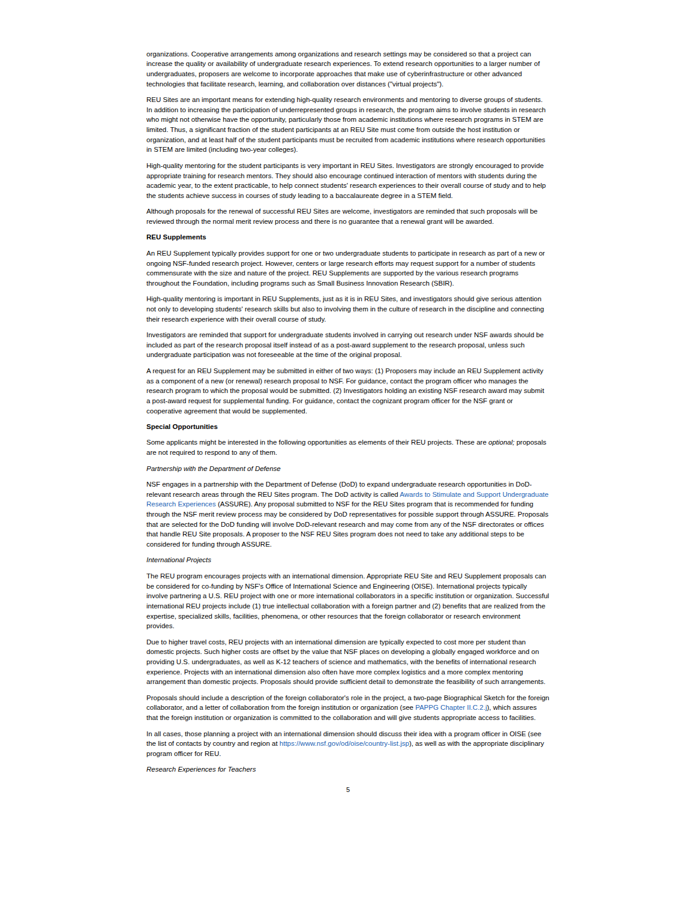organizations. Cooperative arrangements among organizations and research settings may be considered so that a project can increase the quality or availability of undergraduate research experiences. To extend research opportunities to a larger number of undergraduates, proposers are welcome to incorporate approaches that make use of cyberinfrastructure or other advanced technologies that facilitate research, learning, and collaboration over distances ("virtual projects").
REU Sites are an important means for extending high-quality research environments and mentoring to diverse groups of students. In addition to increasing the participation of underrepresented groups in research, the program aims to involve students in research who might not otherwise have the opportunity, particularly those from academic institutions where research programs in STEM are limited. Thus, a significant fraction of the student participants at an REU Site must come from outside the host institution or organization, and at least half of the student participants must be recruited from academic institutions where research opportunities in STEM are limited (including two-year colleges).
High-quality mentoring for the student participants is very important in REU Sites. Investigators are strongly encouraged to provide appropriate training for research mentors. They should also encourage continued interaction of mentors with students during the academic year, to the extent practicable, to help connect students' research experiences to their overall course of study and to help the students achieve success in courses of study leading to a baccalaureate degree in a STEM field.
Although proposals for the renewal of successful REU Sites are welcome, investigators are reminded that such proposals will be reviewed through the normal merit review process and there is no guarantee that a renewal grant will be awarded.
REU Supplements
An REU Supplement typically provides support for one or two undergraduate students to participate in research as part of a new or ongoing NSF-funded research project. However, centers or large research efforts may request support for a number of students commensurate with the size and nature of the project. REU Supplements are supported by the various research programs throughout the Foundation, including programs such as Small Business Innovation Research (SBIR).
High-quality mentoring is important in REU Supplements, just as it is in REU Sites, and investigators should give serious attention not only to developing students' research skills but also to involving them in the culture of research in the discipline and connecting their research experience with their overall course of study.
Investigators are reminded that support for undergraduate students involved in carrying out research under NSF awards should be included as part of the research proposal itself instead of as a post-award supplement to the research proposal, unless such undergraduate participation was not foreseeable at the time of the original proposal.
A request for an REU Supplement may be submitted in either of two ways: (1) Proposers may include an REU Supplement activity as a component of a new (or renewal) research proposal to NSF. For guidance, contact the program officer who manages the research program to which the proposal would be submitted. (2) Investigators holding an existing NSF research award may submit a post-award request for supplemental funding. For guidance, contact the cognizant program officer for the NSF grant or cooperative agreement that would be supplemented.
Special Opportunities
Some applicants might be interested in the following opportunities as elements of their REU projects. These are optional; proposals are not required to respond to any of them.
Partnership with the Department of Defense
NSF engages in a partnership with the Department of Defense (DoD) to expand undergraduate research opportunities in DoD-relevant research areas through the REU Sites program. The DoD activity is called Awards to Stimulate and Support Undergraduate Research Experiences (ASSURE). Any proposal submitted to NSF for the REU Sites program that is recommended for funding through the NSF merit review process may be considered by DoD representatives for possible support through ASSURE. Proposals that are selected for the DoD funding will involve DoD-relevant research and may come from any of the NSF directorates or offices that handle REU Site proposals. A proposer to the NSF REU Sites program does not need to take any additional steps to be considered for funding through ASSURE.
International Projects
The REU program encourages projects with an international dimension. Appropriate REU Site and REU Supplement proposals can be considered for co-funding by NSF's Office of International Science and Engineering (OISE). International projects typically involve partnering a U.S. REU project with one or more international collaborators in a specific institution or organization. Successful international REU projects include (1) true intellectual collaboration with a foreign partner and (2) benefits that are realized from the expertise, specialized skills, facilities, phenomena, or other resources that the foreign collaborator or research environment provides.
Due to higher travel costs, REU projects with an international dimension are typically expected to cost more per student than domestic projects. Such higher costs are offset by the value that NSF places on developing a globally engaged workforce and on providing U.S. undergraduates, as well as K-12 teachers of science and mathematics, with the benefits of international research experience. Projects with an international dimension also often have more complex logistics and a more complex mentoring arrangement than domestic projects. Proposals should provide sufficient detail to demonstrate the feasibility of such arrangements.
Proposals should include a description of the foreign collaborator's role in the project, a two-page Biographical Sketch for the foreign collaborator, and a letter of collaboration from the foreign institution or organization (see PAPPG Chapter II.C.2.j), which assures that the foreign institution or organization is committed to the collaboration and will give students appropriate access to facilities.
In all cases, those planning a project with an international dimension should discuss their idea with a program officer in OISE (see the list of contacts by country and region at https://www.nsf.gov/od/oise/country-list.jsp), as well as with the appropriate disciplinary program officer for REU.
Research Experiences for Teachers
5